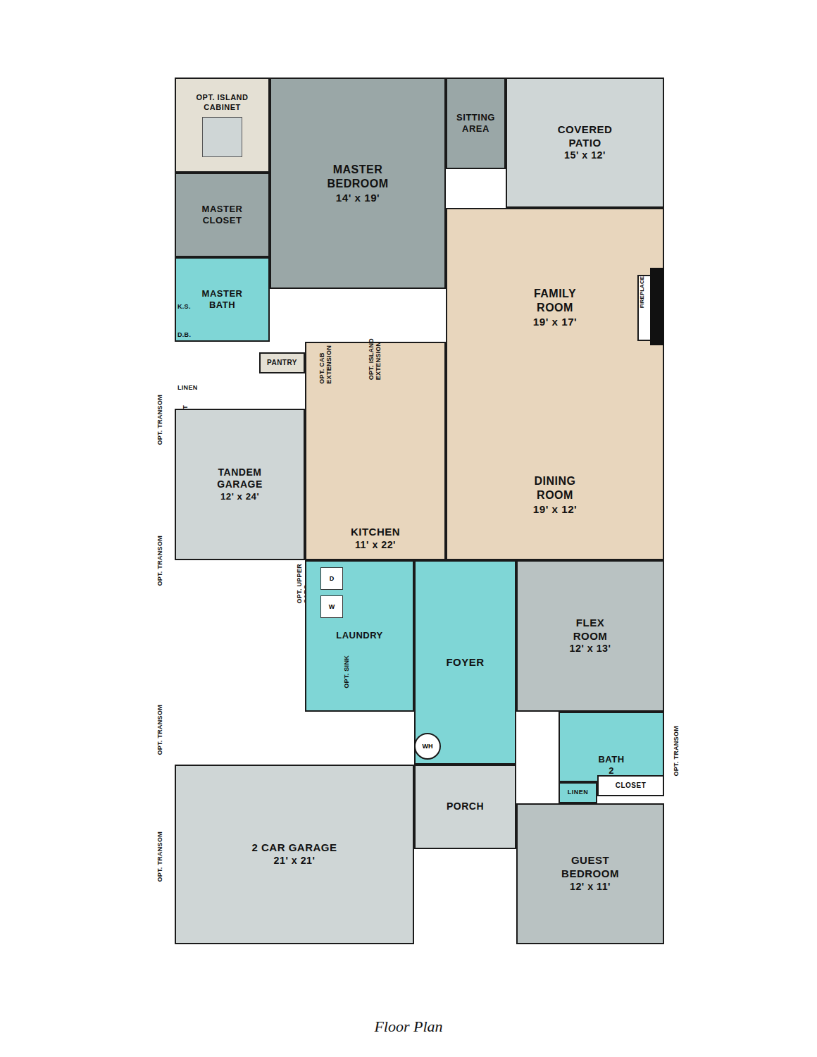OPT. ISLAND
CABINET
MASTER
CLOSET
MASTER
BEDROOM 14' x 19'
SITTING
AREA
COVERED
PATIO 15' x 12'
MASTER
BATH
K.S. D.B. LINEN OPT. SEAT
PANTRY
FAMILY
ROOM 19' x 17'
DINING
ROOM
19' x 12'
FIREPLACE
KITCHEN 11' x 22'
OPT. CAB
EXTENSION OPT. ISLAND
EXTENSION
TANDEM
GARAGE 12' x 24'
2 CAR GARAGE 21' x 21'
OPT. UPPER
CABS. OPT. TRANSOM OPT. TRANSOM OPT. TRANSOM OPT. TRANSOM OPT. TRANSOM
LAUNDRY
D
W
OPT. SINK OPT.
BENCH
SEAT HOOKS OPT.
DESK
FOYER
WH
FLEX
ROOM 12' x 13'
BATH
2
LINEN
CLOSET
GUEST
BEDROOM 12' x 11'
PORCH
Floor Plan